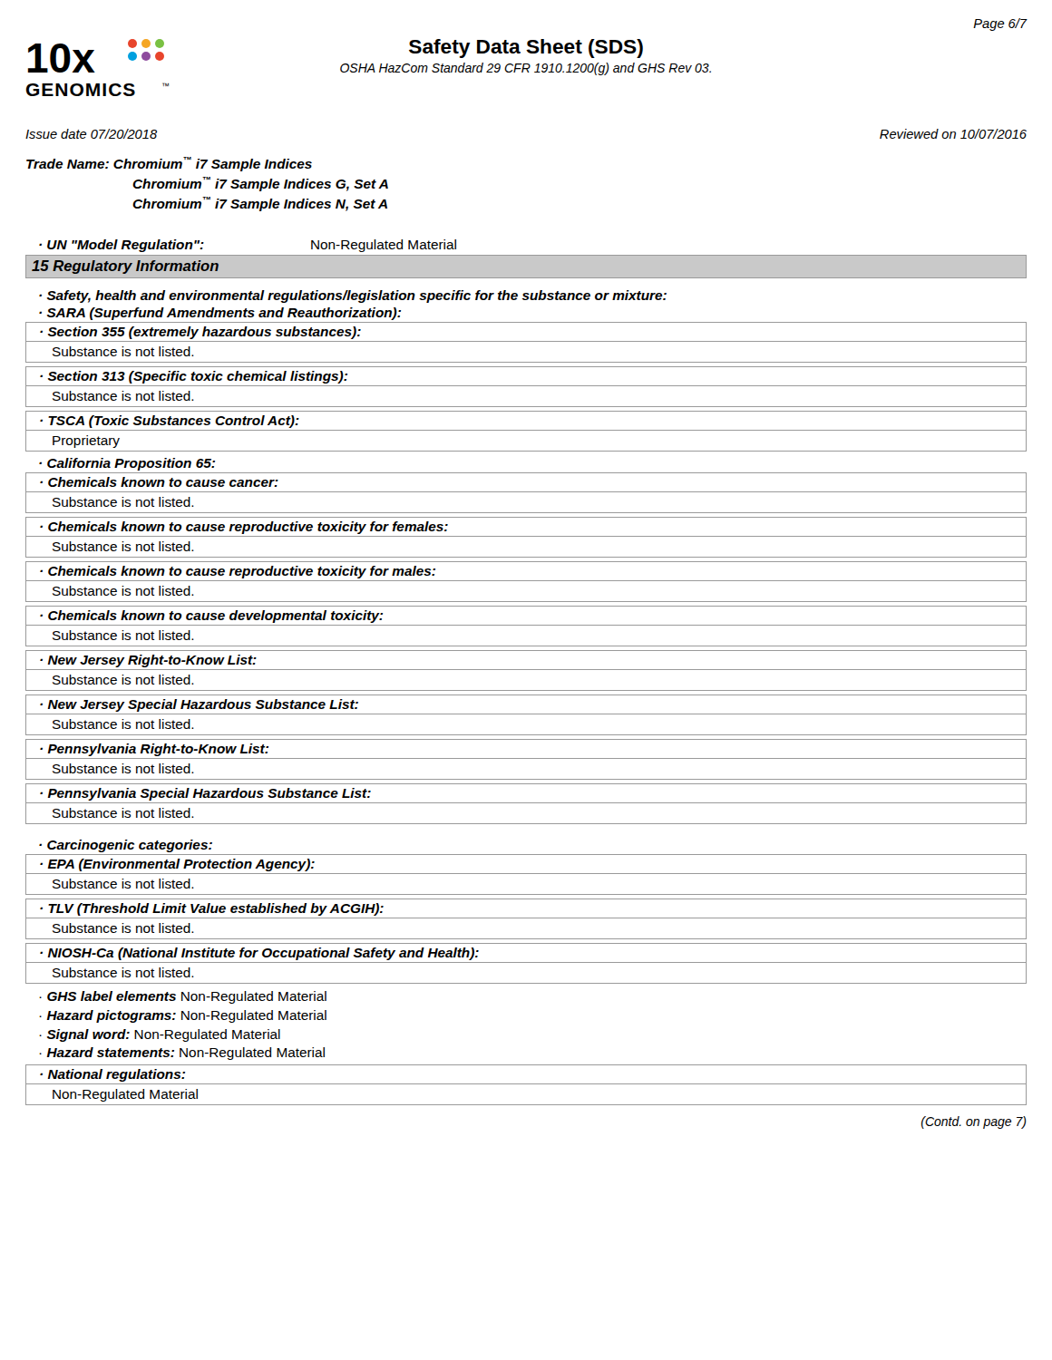Page 6/7
10x GENOMICS ™
Safety Data Sheet (SDS)
OSHA HazCom Standard 29 CFR 1910.1200(g) and GHS Rev 03.
Issue date 07/20/2018 Reviewed on 10/07/2016
Trade Name: Chromium™ i7 Sample Indices Chromium™ i7 Sample Indices G, Set A Chromium™ i7 Sample Indices N, Set A
· UN "Model Regulation": Non-Regulated Material
15 Regulatory Information
Safety, health and environmental regulations/legislation specific for the substance or mixture:
SARA (Superfund Amendments and Reauthorization):
Section 355 (extremely hazardous substances):
Substance is not listed.
Section 313 (Specific toxic chemical listings):
Substance is not listed.
TSCA (Toxic Substances Control Act):
Proprietary
California Proposition 65:
Chemicals known to cause cancer:
Substance is not listed.
Chemicals known to cause reproductive toxicity for females:
Substance is not listed.
Chemicals known to cause reproductive toxicity for males:
Substance is not listed.
Chemicals known to cause developmental toxicity:
Substance is not listed.
New Jersey Right-to-Know List:
Substance is not listed.
New Jersey Special Hazardous Substance List:
Substance is not listed.
Pennsylvania Right-to-Know List:
Substance is not listed.
Pennsylvania Special Hazardous Substance List:
Substance is not listed.
Carcinogenic categories:
EPA (Environmental Protection Agency):
Substance is not listed.
TLV (Threshold Limit Value established by ACGIH):
Substance is not listed.
NIOSH-Ca (National Institute for Occupational Safety and Health):
Substance is not listed.
GHS label elements Non-Regulated Material
Hazard pictograms: Non-Regulated Material
Signal word: Non-Regulated Material
Hazard statements: Non-Regulated Material
National regulations:
Non-Regulated Material
(Contd. on page 7)